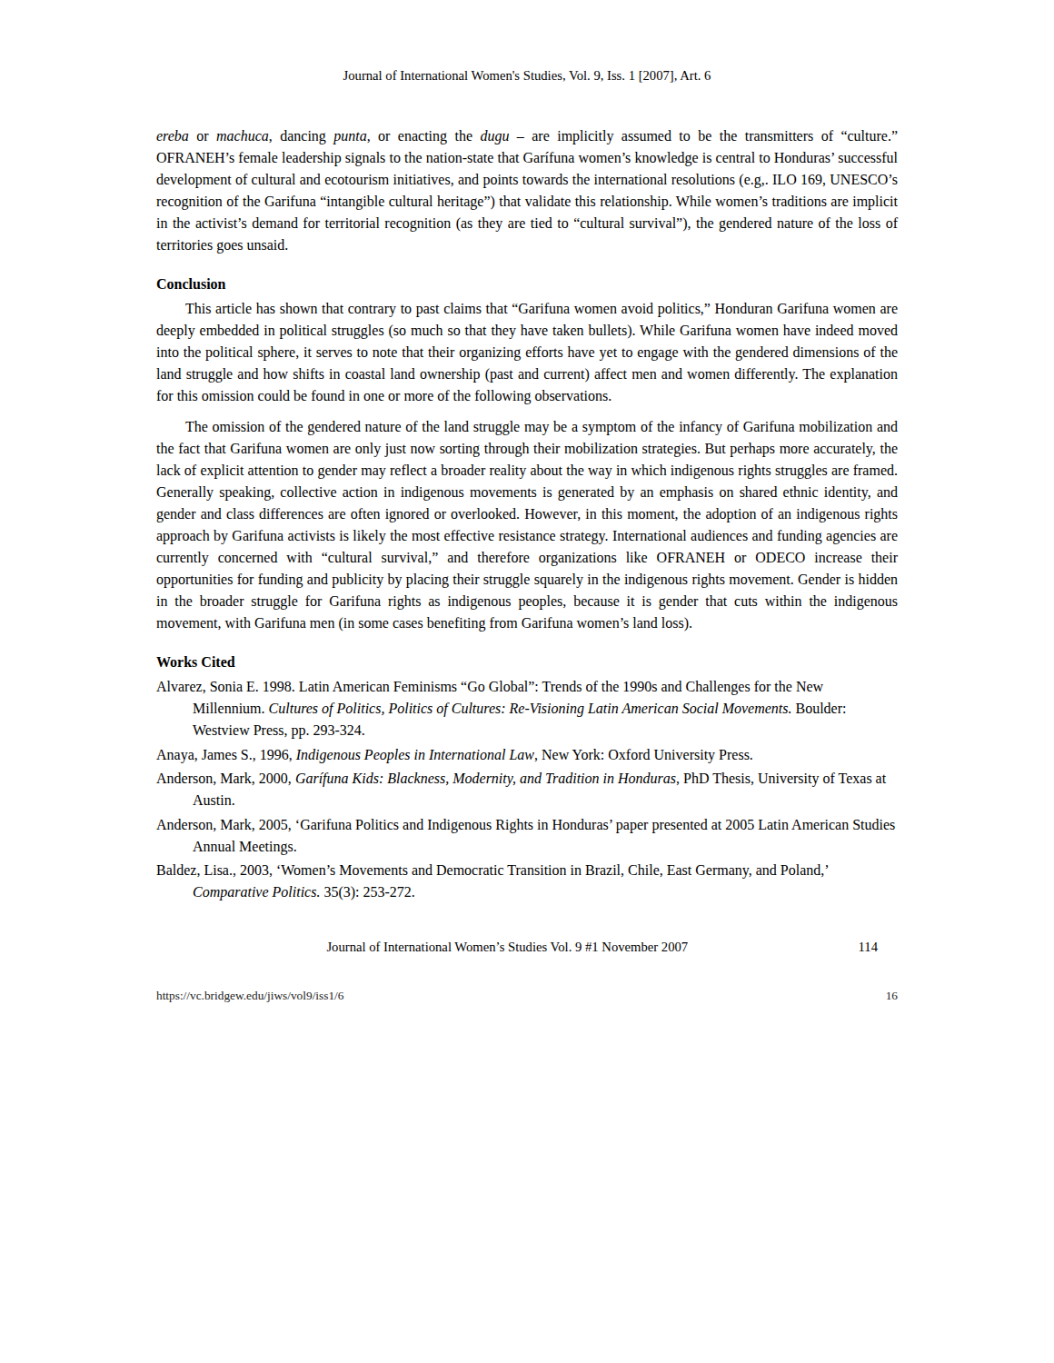Journal of International Women's Studies, Vol. 9, Iss. 1 [2007], Art. 6
ereba or machuca, dancing punta, or enacting the dugu – are implicitly assumed to be the transmitters of “culture.” OFRANEH’s female leadership signals to the nation-state that Garífuna women’s knowledge is central to Honduras’ successful development of cultural and ecotourism initiatives, and points towards the international resolutions (e.g,. ILO 169, UNESCO’s recognition of the Garifuna “intangible cultural heritage”) that validate this relationship. While women’s traditions are implicit in the activist’s demand for territorial recognition (as they are tied to “cultural survival”), the gendered nature of the loss of territories goes unsaid.
Conclusion
This article has shown that contrary to past claims that “Garifuna women avoid politics,” Honduran Garifuna women are deeply embedded in political struggles (so much so that they have taken bullets). While Garifuna women have indeed moved into the political sphere, it serves to note that their organizing efforts have yet to engage with the gendered dimensions of the land struggle and how shifts in coastal land ownership (past and current) affect men and women differently. The explanation for this omission could be found in one or more of the following observations.
The omission of the gendered nature of the land struggle may be a symptom of the infancy of Garifuna mobilization and the fact that Garifuna women are only just now sorting through their mobilization strategies. But perhaps more accurately, the lack of explicit attention to gender may reflect a broader reality about the way in which indigenous rights struggles are framed. Generally speaking, collective action in indigenous movements is generated by an emphasis on shared ethnic identity, and gender and class differences are often ignored or overlooked. However, in this moment, the adoption of an indigenous rights approach by Garifuna activists is likely the most effective resistance strategy. International audiences and funding agencies are currently concerned with “cultural survival,” and therefore organizations like OFRANEH or ODECO increase their opportunities for funding and publicity by placing their struggle squarely in the indigenous rights movement. Gender is hidden in the broader struggle for Garifuna rights as indigenous peoples, because it is gender that cuts within the indigenous movement, with Garifuna men (in some cases benefiting from Garifuna women’s land loss).
Works Cited
Alvarez, Sonia E. 1998. Latin American Feminisms “Go Global”: Trends of the 1990s and Challenges for the New Millennium. Cultures of Politics, Politics of Cultures: Re-Visioning Latin American Social Movements. Boulder: Westview Press, pp. 293-324.
Anaya, James S., 1996, Indigenous Peoples in International Law, New York: Oxford University Press.
Anderson, Mark, 2000, Garífuna Kids: Blackness, Modernity, and Tradition in Honduras, PhD Thesis, University of Texas at Austin.
Anderson, Mark, 2005, ‘Garifuna Politics and Indigenous Rights in Honduras’ paper presented at 2005 Latin American Studies Annual Meetings.
Baldez, Lisa., 2003, ‘Women’s Movements and Democratic Transition in Brazil, Chile, East Germany, and Poland,’ Comparative Politics. 35(3): 253-272.
Journal of International Women’s Studies Vol. 9 #1 November 2007114
https://vc.bridgew.edu/jiws/vol9/iss1/6 16